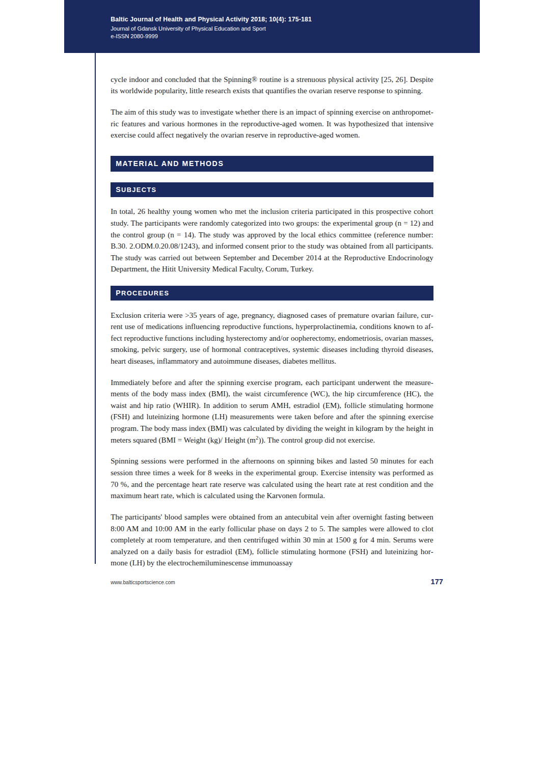Baltic Journal of Health and Physical Activity 2018; 10(4): 175-181
Journal of Gdansk University of Physical Education and Sport
e-ISSN 2080-9999
cycle indoor and concluded that the Spinning® routine is a strenuous physical activity [25, 26]. Despite its worldwide popularity, little research exists that quantifies the ovarian reserve response to spinning.
The aim of this study was to investigate whether there is an impact of spinning exercise on anthropometric features and various hormones in the reproductive-aged women. It was hypothesized that intensive exercise could affect negatively the ovarian reserve in reproductive-aged women.
Material and methods
SUBJECTS
In total, 26 healthy young women who met the inclusion criteria participated in this prospective cohort study. The participants were randomly categorized into two groups: the experimental group (n = 12) and the control group (n = 14). The study was approved by the local ethics committee (reference number: B.30. 2.ODM.0.20.08/1243), and informed consent prior to the study was obtained from all participants. The study was carried out between September and December 2014 at the Reproductive Endocrinology Department, the Hitit University Medical Faculty, Corum, Turkey.
PROCEDURES
Exclusion criteria were >35 years of age, pregnancy, diagnosed cases of premature ovarian failure, current use of medications influencing reproductive functions, hyperprolactinemia, conditions known to affect reproductive functions including hysterectomy and/or oopherectomy, endometriosis, ovarian masses, smoking, pelvic surgery, use of hormonal contraceptives, systemic diseases including thyroid diseases, heart diseases, inflammatory and autoimmune diseases, diabetes mellitus.
Immediately before and after the spinning exercise program, each participant underwent the measurements of the body mass index (BMI), the waist circumference (WC), the hip circumference (HC), the waist and hip ratio (WHIR). In addition to serum AMH, estradiol (EM), follicle stimulating hormone (FSH) and luteinizing hormone (LH) measurements were taken before and after the spinning exercise program. The body mass index (BMI) was calculated by dividing the weight in kilogram by the height in meters squared (BMI = Weight (kg)/ Height (m2)). The control group did not exercise.
Spinning sessions were performed in the afternoons on spinning bikes and lasted 50 minutes for each session three times a week for 8 weeks in the experimental group. Exercise intensity was performed as 70 %, and the percentage heart rate reserve was calculated using the heart rate at rest condition and the maximum heart rate, which is calculated using the Karvonen formula.
The participants' blood samples were obtained from an antecubital vein after overnight fasting between 8:00 AM and 10:00 AM in the early follicular phase on days 2 to 5. The samples were allowed to clot completely at room temperature, and then centrifuged within 30 min at 1500 g for 4 min. Serums were analyzed on a daily basis for estradiol (EM), follicle stimulating hormone (FSH) and luteinizing hormone (LH) by the electrochemiluminescense immunoassay
www.balticsportscience.com 177